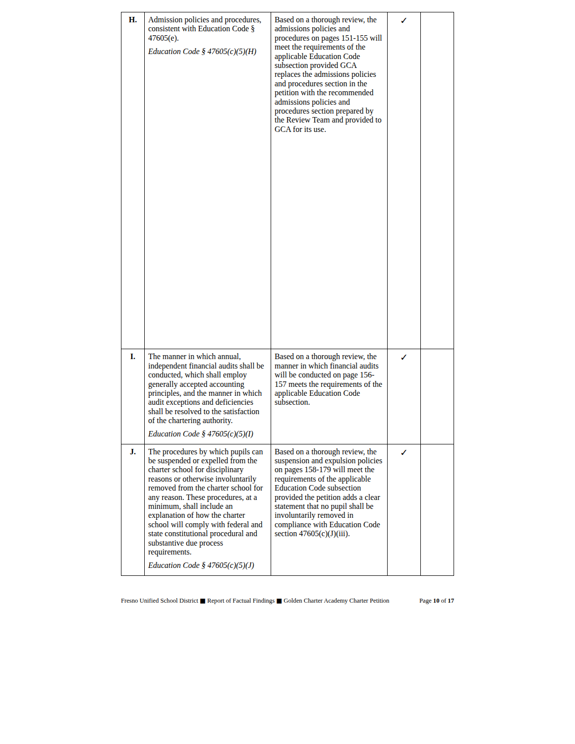| H. | Admission policies and procedures, consistent with Education Code § 47605(e). Education Code § 47605(c)(5)(H) | Based on a thorough review, the admissions policies and procedures on pages 151-155 will meet the requirements of the applicable Education Code subsection provided GCA replaces the admissions policies and procedures section in the petition with the recommended admissions policies and procedures section prepared by the Review Team and provided to GCA for its use. | ✓ | |
| I. | The manner in which annual, independent financial audits shall be conducted, which shall employ generally accepted accounting principles, and the manner in which audit exceptions and deficiencies shall be resolved to the satisfaction of the chartering authority. Education Code § 47605(c)(5)(I) | Based on a thorough review, the manner in which financial audits will be conducted on page 156-157 meets the requirements of the applicable Education Code subsection. | ✓ | |
| J. | The procedures by which pupils can be suspended or expelled from the charter school for disciplinary reasons or otherwise involuntarily removed from the charter school for any reason. These procedures, at a minimum, shall include an explanation of how the charter school will comply with federal and state constitutional procedural and substantive due process requirements. Education Code § 47605(c)(5)(J) | Based on a thorough review, the suspension and expulsion policies on pages 158-179 will meet the requirements of the applicable Education Code subsection provided the petition adds a clear statement that no pupil shall be involuntarily removed in compliance with Education Code section 47605(c)(J)(iii). | ✓ | |
Fresno Unified School District ■ Report of Factual Findings ■ Golden Charter Academy Charter Petition
Page 10 of 17